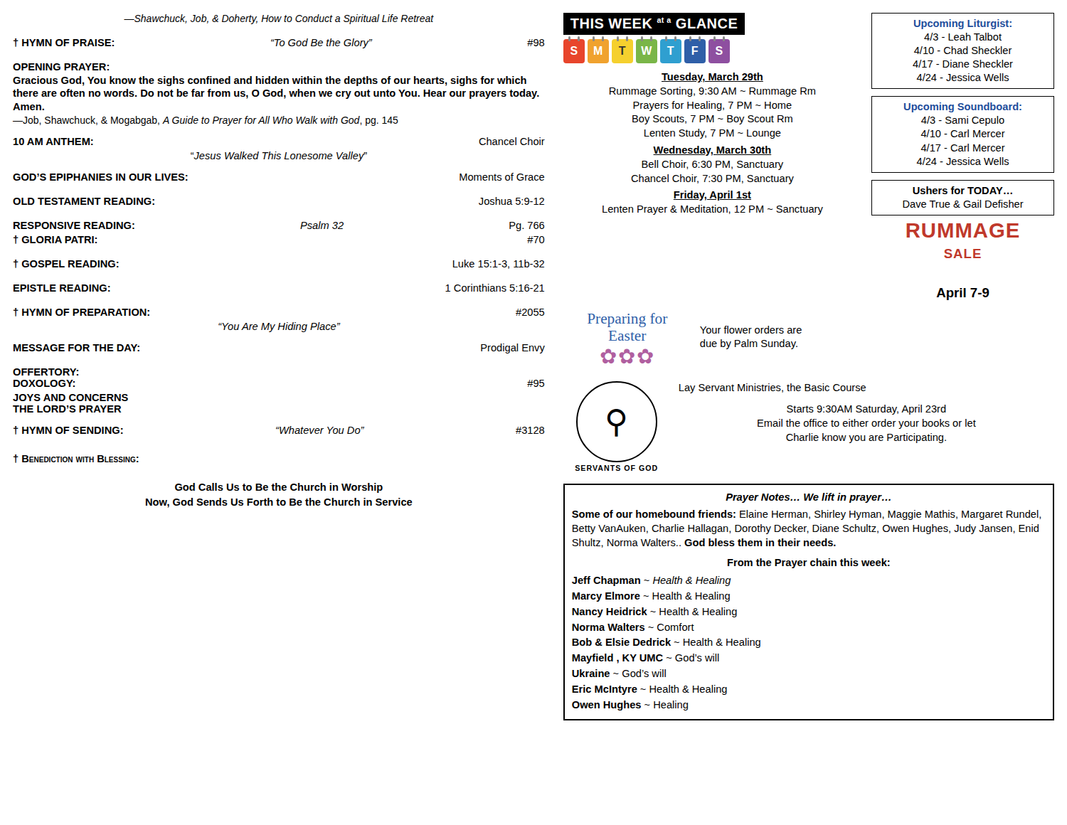—Shawchuck, Job, & Doherty, How to Conduct a Spiritual Life Retreat
† HYMN OF PRAISE: “To God Be the Glory” #98
OPENING PRAYER:
Gracious God, You know the sighs confined and hidden within the depths of our hearts, sighs for which there are often no words. Do not be far from us, O God, when we cry out unto You. Hear our prayers today. Amen.
—Job, Shawchuck, & Mogabgab, A Guide to Prayer for All Who Walk with God, pg. 145
10 AM ANTHEM: Chancel Choir
“Jesus Walked This Lonesome Valley”
GOD’S EPIPHANIES IN OUR LIVES: Moments of Grace
OLD TESTAMENT READING: Joshua 5:9-12
RESPONSIVE READING: Psalm 32 Pg. 766
† GLORIA PATRI: #70
† GOSPEL READING: Luke 15:1-3, 11b-32
EPISTLE READING: 1 Corinthians 5:16-21
† HYMN OF PREPARATION: #2055
“You Are My Hiding Place”
MESSAGE FOR THE DAY: Prodigal Envy
OFFERTORY:
DOXOLOGY: #95
JOYS AND CONCERNS
THE LORD’S PRAYER
† HYMN OF SENDING: “Whatever You Do” #3128
† Benediction with Blessing:
God Calls Us to Be the Church in Worship
Now, God Sends Us Forth to Be the Church in Service
THIS WEEK at a GLANCE
S
M
T
W
T
F
S
Tuesday, March 29th
Rummage Sorting, 9:30 AM ~ Rummage Rm
Prayers for Healing, 7 PM ~ Home
Boy Scouts, 7 PM ~ Boy Scout Rm
Lenten Study, 7 PM ~ Lounge
Wednesday, March 30th
Bell Choir, 6:30 PM, Sanctuary
Chancel Choir, 7:30 PM, Sanctuary
Friday, April 1st
Lenten Prayer & Meditation, 12 PM ~ Sanctuary
Upcoming Liturgist:
4/3 - Leah Talbot
4/10 - Chad Sheckler
4/17 - Diane Sheckler
4/24 - Jessica Wells
Upcoming Soundboard:
4/3 - Sami Cepulo
4/10 - Carl Mercer
4/17 - Carl Mercer
4/24 - Jessica Wells
Ushers for TODAY…
Dave True & Gail Defisher
RUMMAGE
SALE
April 7-9
Preparing for
Easter
✿✿✿
Your flower orders are
due by Palm Sunday.
⚲
SERVANTS OF GOD
Lay Servant Ministries, the Basic Course
Starts 9:30AM Saturday, April 23rd
Email the office to either order your books or let
Charlie know you are Participating.
Prayer Notes… We lift in prayer…
Some of our homebound friends: Elaine Herman, Shirley Hyman, Maggie Mathis, Margaret Rundel, Betty VanAuken, Charlie Hallagan, Dorothy Decker, Diane Schultz, Owen Hughes, Judy Jansen, Enid Shultz, Norma Walters.. God bless them in their needs.
From the Prayer chain this week:
Jeff Chapman ~ Health & Healing
Marcy Elmore ~ Health & Healing
Nancy Heidrick ~ Health & Healing
Norma Walters ~ Comfort
Bob & Elsie Dedrick ~ Health & Healing
Mayfield , KY UMC ~ God’s will
Ukraine ~ God’s will
Eric McIntyre ~ Health & Healing
Owen Hughes ~ Healing